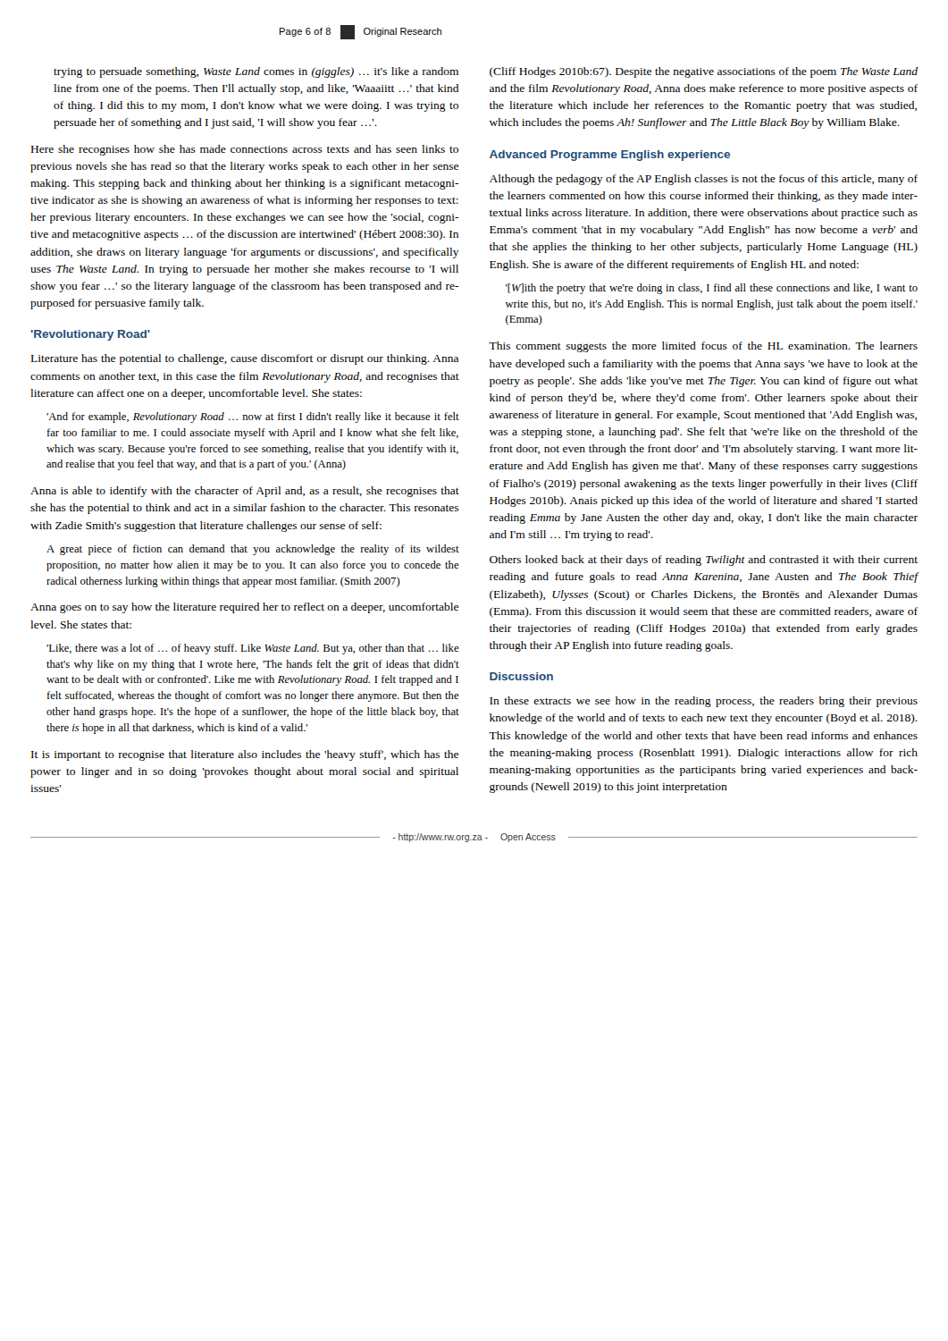Page 6 of 8 Original Research
trying to persuade something, Waste Land comes in (giggles) … it's like a random line from one of the poems. Then I'll actually stop, and like, 'Waaaiitt …' that kind of thing. I did this to my mom, I don't know what we were doing. I was trying to persuade her of something and I just said, 'I will show you fear …'.
Here she recognises how she has made connections across texts and has seen links to previous novels she has read so that the literary works speak to each other in her sense making. This stepping back and thinking about her thinking is a significant metacognitive indicator as she is showing an awareness of what is informing her responses to text: her previous literary encounters. In these exchanges we can see how the 'social, cognitive and metacognitive aspects … of the discussion are intertwined' (Hébert 2008:30). In addition, she draws on literary language 'for arguments or discussions', and specifically uses The Waste Land. In trying to persuade her mother she makes recourse to 'I will show you fear …' so the literary language of the classroom has been transposed and repurposed for persuasive family talk.
'Revolutionary Road'
Literature has the potential to challenge, cause discomfort or disrupt our thinking. Anna comments on another text, in this case the film Revolutionary Road, and recognises that literature can affect one on a deeper, uncomfortable level. She states:
'And for example, Revolutionary Road … now at first I didn't really like it because it felt far too familiar to me. I could associate myself with April and I know what she felt like, which was scary. Because you're forced to see something, realise that you identify with it, and realise that you feel that way, and that is a part of you.' (Anna)
Anna is able to identify with the character of April and, as a result, she recognises that she has the potential to think and act in a similar fashion to the character. This resonates with Zadie Smith's suggestion that literature challenges our sense of self:
A great piece of fiction can demand that you acknowledge the reality of its wildest proposition, no matter how alien it may be to you. It can also force you to concede the radical otherness lurking within things that appear most familiar. (Smith 2007)
Anna goes on to say how the literature required her to reflect on a deeper, uncomfortable level. She states that:
'Like, there was a lot of … of heavy stuff. Like Waste Land. But ya, other than that … like that's why like on my thing that I wrote here, 'The hands felt the grit of ideas that didn't want to be dealt with or confronted'. Like me with Revolutionary Road. I felt trapped and I felt suffocated, whereas the thought of comfort was no longer there anymore. But then the other hand grasps hope. It's the hope of a sunflower, the hope of the little black boy, that there is hope in all that darkness, which is kind of a valid.'
It is important to recognise that literature also includes the 'heavy stuff', which has the power to linger and in so doing 'provokes thought about moral social and spiritual issues'
(Cliff Hodges 2010b:67). Despite the negative associations of the poem The Waste Land and the film Revolutionary Road, Anna does make reference to more positive aspects of the literature which include her references to the Romantic poetry that was studied, which includes the poems Ah! Sunflower and The Little Black Boy by William Blake.
Advanced Programme English experience
Although the pedagogy of the AP English classes is not the focus of this article, many of the learners commented on how this course informed their thinking, as they made intertextual links across literature. In addition, there were observations about practice such as Emma's comment 'that in my vocabulary "Add English" has now become a verb' and that she applies the thinking to her other subjects, particularly Home Language (HL) English. She is aware of the different requirements of English HL and noted:
'[W]ith the poetry that we're doing in class, I find all these connections and like, I want to write this, but no, it's Add English. This is normal English, just talk about the poem itself.' (Emma)
This comment suggests the more limited focus of the HL examination. The learners have developed such a familiarity with the poems that Anna says 'we have to look at the poetry as people'. She adds 'like you've met The Tiger. You can kind of figure out what kind of person they'd be, where they'd come from'. Other learners spoke about their awareness of literature in general. For example, Scout mentioned that 'Add English was, was a stepping stone, a launching pad'. She felt that 'we're like on the threshold of the front door, not even through the front door' and 'I'm absolutely starving. I want more literature and Add English has given me that'. Many of these responses carry suggestions of Fialho's (2019) personal awakening as the texts linger powerfully in their lives (Cliff Hodges 2010b). Anais picked up this idea of the world of literature and shared 'I started reading Emma by Jane Austen the other day and, okay, I don't like the main character and I'm still … I'm trying to read'.
Others looked back at their days of reading Twilight and contrasted it with their current reading and future goals to read Anna Karenina, Jane Austen and The Book Thief (Elizabeth), Ulysses (Scout) or Charles Dickens, the Brontës and Alexander Dumas (Emma). From this discussion it would seem that these are committed readers, aware of their trajectories of reading (Cliff Hodges 2010a) that extended from early grades through their AP English into future reading goals.
Discussion
In these extracts we see how in the reading process, the readers bring their previous knowledge of the world and of texts to each new text they encounter (Boyd et al. 2018). This knowledge of the world and other texts that have been read informs and enhances the meaning-making process (Rosenblatt 1991). Dialogic interactions allow for rich meaning-making opportunities as the participants bring varied experiences and backgrounds (Newell 2019) to this joint interpretation
- http://www.rw.org.za - Open Access